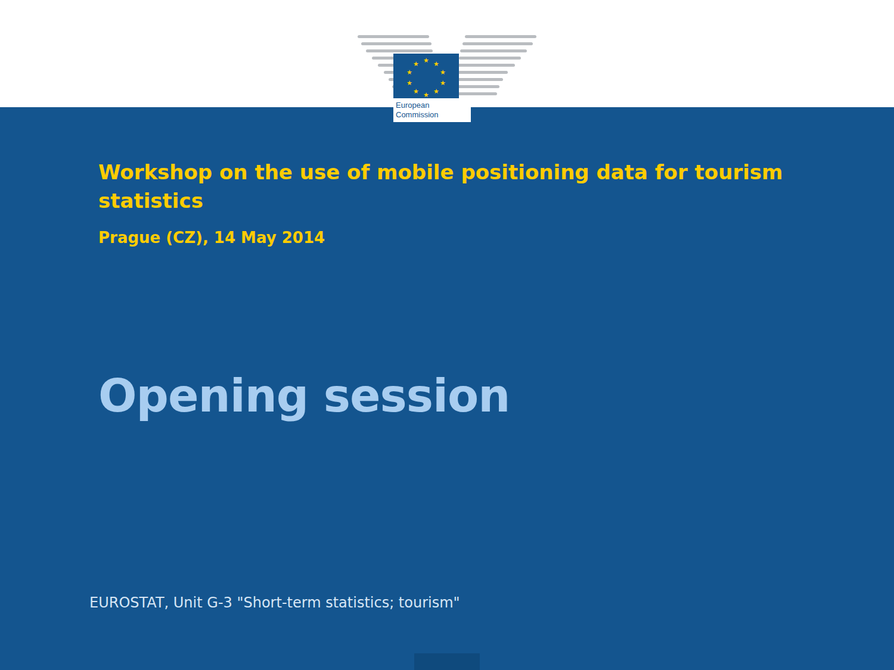★ ★ ★ ★ ★ ★ ★ ★ ★ ★
European
Commission
Workshop on the use of mobile positioning data for tourism statistics
Prague (CZ), 14 May 2014
Opening session
EUROSTAT, Unit G-3 "Short-term statistics; tourism"